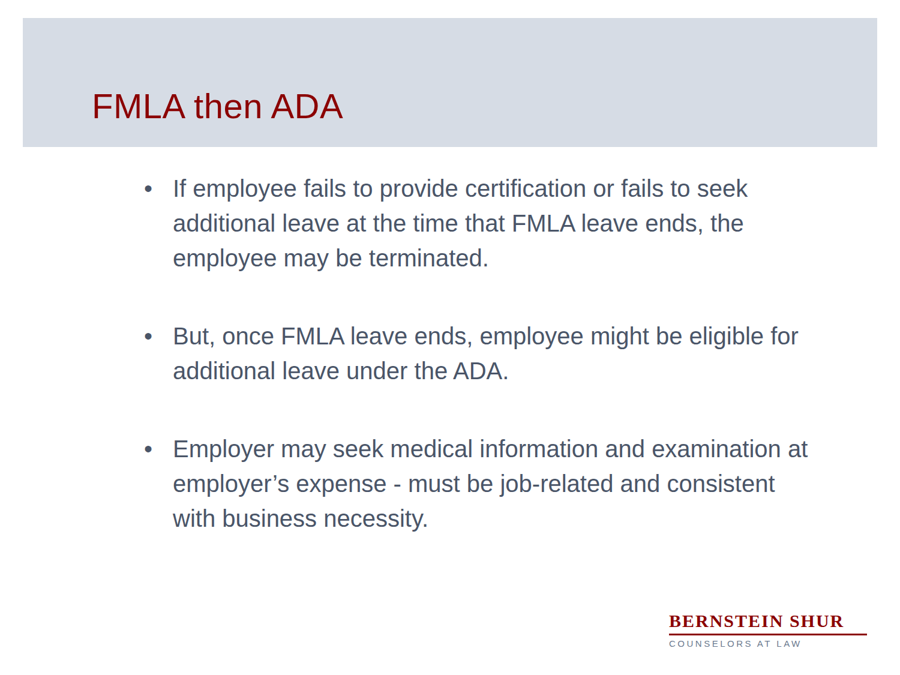FMLA then ADA
If employee fails to provide certification or fails to seek additional leave at the time that FMLA leave ends, the employee may be terminated.
But, once FMLA leave ends, employee might be eligible for additional leave under the ADA.
Employer may seek medical information and examination at employer’s expense - must be job-related and consistent with business necessity.
BERNSTEIN SHUR
COUNSELORS AT LAW